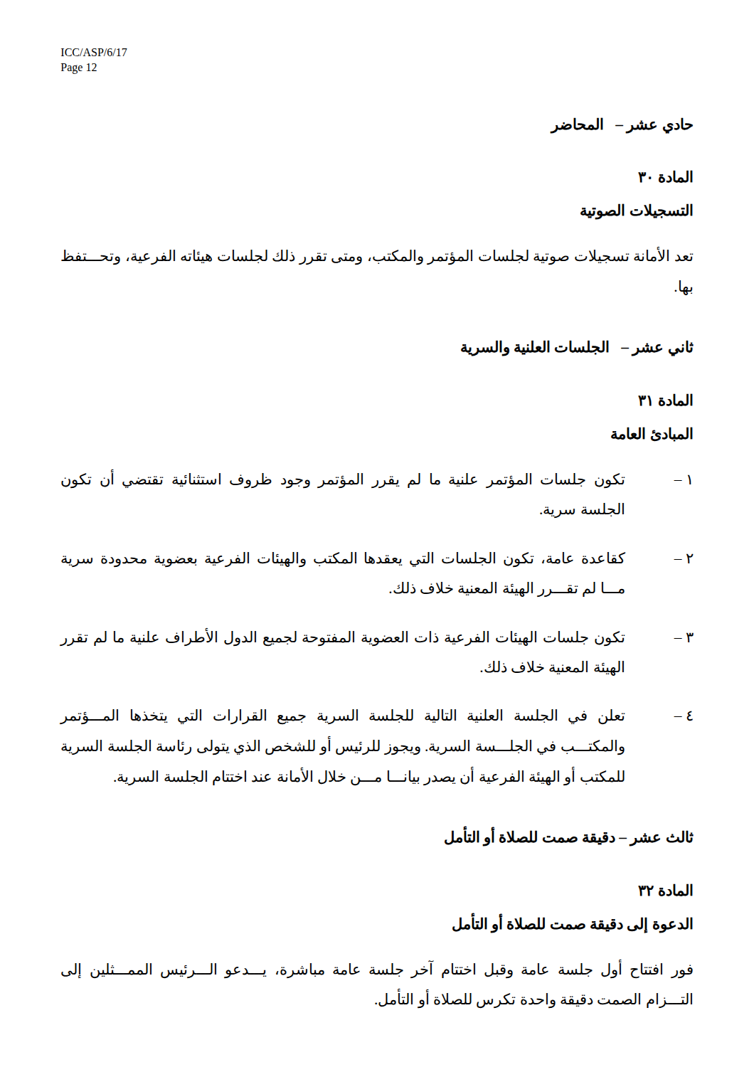ICC/ASP/6/17
Page 12
حادي عشر – المحاضر
المادة ٣٠
التسجيلات الصوتية
تعد الأمانة تسجيلات صوتية لجلسات المؤتمر والمكتب، ومتى تقرر ذلك لجلسات هيئاته الفرعية، وتحـــتفظ بها.
ثاني عشر – الجلسات العلنية والسرية
المادة ٣١
المبادئ العامة
١ –
تكون جلسات المؤتمر علنية ما لم يقرر المؤتمر وجود ظروف استثنائية تقتضي أن تكون الجلسة سرية.
٢ –
كقاعدة عامة، تكون الجلسات التي يعقدها المكتب والهيئات الفرعية بعضوية محدودة سرية مـــا لم تقـــرر الهيئة المعنية خلاف ذلك.
٣ –
تكون جلسات الهيئات الفرعية ذات العضوية المفتوحة لجميع الدول الأطراف علنية ما لم تقرر الهيئة المعنية خلاف ذلك.
٤ –
تعلن في الجلسة العلنية التالية للجلسة السرية جميع القرارات التي يتخذها المـــؤتمر والمكتـــب في الجلـــسة السرية. ويجوز للرئيس أو للشخص الذي يتولى رئاسة الجلسة السرية للمكتب أو الهيئة الفرعية أن يصدر بيانـــا مـــن خلال الأمانة عند اختتام الجلسة السرية.
ثالث عشر – دقيقة صمت للصلاة أو التأمل
المادة ٣٢
الدعوة إلى دقيقة صمت للصلاة أو التأمل
فور افتتاح أول جلسة عامة وقبل اختتام آخر جلسة عامة مباشرة، يـــدعو الـــرئيس الممـــثلين إلى التـــزام الصمت دقيقة واحدة تكرس للصلاة أو التأمل.